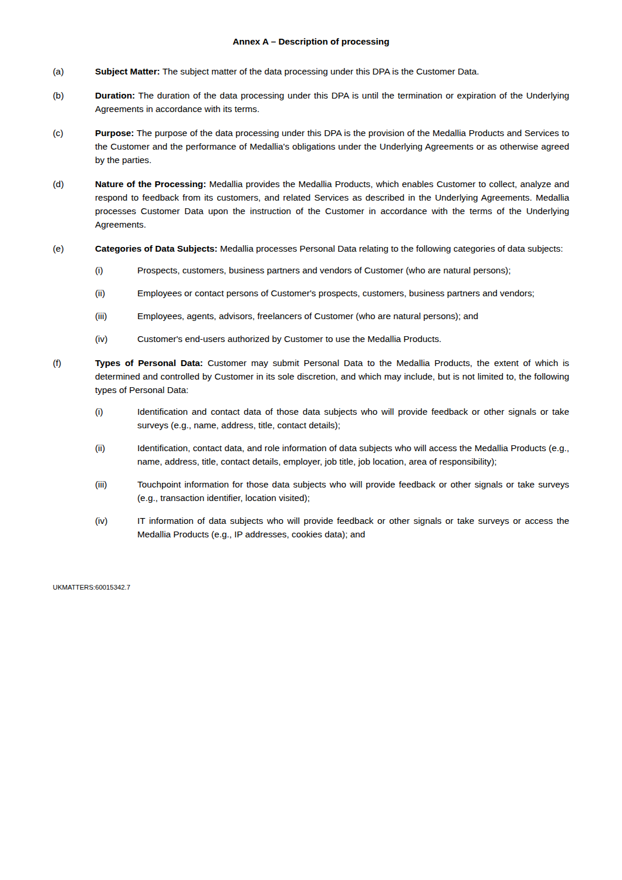Annex A – Description of processing
(a) Subject Matter: The subject matter of the data processing under this DPA is the Customer Data.
(b) Duration: The duration of the data processing under this DPA is until the termination or expiration of the Underlying Agreements in accordance with its terms.
(c) Purpose: The purpose of the data processing under this DPA is the provision of the Medallia Products and Services to the Customer and the performance of Medallia's obligations under the Underlying Agreements or as otherwise agreed by the parties.
(d) Nature of the Processing: Medallia provides the Medallia Products, which enables Customer to collect, analyze and respond to feedback from its customers, and related Services as described in the Underlying Agreements. Medallia processes Customer Data upon the instruction of the Customer in accordance with the terms of the Underlying Agreements.
(e) Categories of Data Subjects: Medallia processes Personal Data relating to the following categories of data subjects:
(i) Prospects, customers, business partners and vendors of Customer (who are natural persons);
(ii) Employees or contact persons of Customer's prospects, customers, business partners and vendors;
(iii) Employees, agents, advisors, freelancers of Customer (who are natural persons); and
(iv) Customer's end-users authorized by Customer to use the Medallia Products.
(f) Types of Personal Data: Customer may submit Personal Data to the Medallia Products, the extent of which is determined and controlled by Customer in its sole discretion, and which may include, but is not limited to, the following types of Personal Data:
(i) Identification and contact data of those data subjects who will provide feedback or other signals or take surveys (e.g., name, address, title, contact details);
(ii) Identification, contact data, and role information of data subjects who will access the Medallia Products (e.g., name, address, title, contact details, employer, job title, job location, area of responsibility);
(iii) Touchpoint information for those data subjects who will provide feedback or other signals or take surveys (e.g., transaction identifier, location visited);
(iv) IT information of data subjects who will provide feedback or other signals or take surveys or access the Medallia Products (e.g., IP addresses, cookies data); and
UKMATTERS:60015342.7